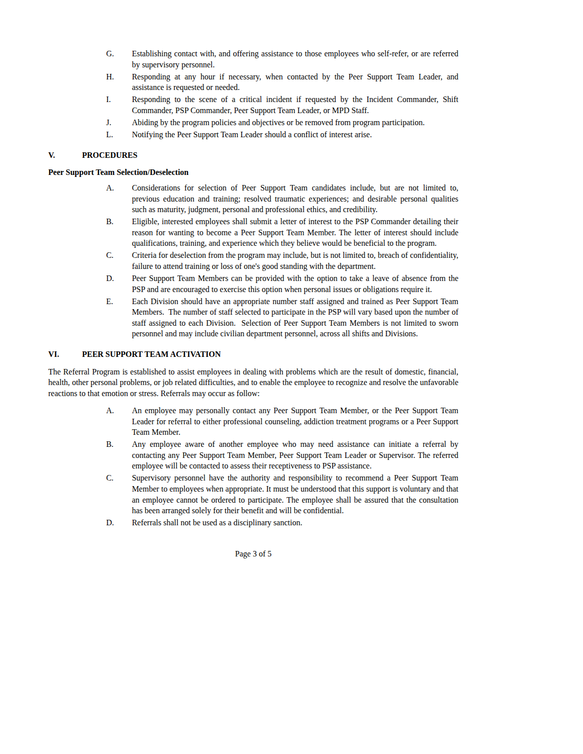G.
Establishing contact with, and offering assistance to those employees who self-refer, or are referred by supervisory personnel.
H.
Responding at any hour if necessary, when contacted by the Peer Support Team Leader, and assistance is requested or needed.
I.
Responding to the scene of a critical incident if requested by the Incident Commander, Shift Commander, PSP Commander, Peer Support Team Leader, or MPD Staff.
J.
Abiding by the program policies and objectives or be removed from program participation.
L.
Notifying the Peer Support Team Leader should a conflict of interest arise.
V.
PROCEDURES
Peer Support Team Selection/Deselection
A.
Considerations for selection of Peer Support Team candidates include, but are not limited to, previous education and training; resolved traumatic experiences; and desirable personal qualities such as maturity, judgment, personal and professional ethics, and credibility.
B.
Eligible, interested employees shall submit a letter of interest to the PSP Commander detailing their reason for wanting to become a Peer Support Team Member. The letter of interest should include qualifications, training, and experience which they believe would be beneficial to the program.
C.
Criteria for deselection from the program may include, but is not limited to, breach of confidentiality, failure to attend training or loss of one's good standing with the department.
D.
Peer Support Team Members can be provided with the option to take a leave of absence from the PSP and are encouraged to exercise this option when personal issues or obligations require it.
E.
Each Division should have an appropriate number staff assigned and trained as Peer Support Team Members. The number of staff selected to participate in the PSP will vary based upon the number of staff assigned to each Division. Selection of Peer Support Team Members is not limited to sworn personnel and may include civilian department personnel, across all shifts and Divisions.
VI.
PEER SUPPORT TEAM ACTIVATION
The Referral Program is established to assist employees in dealing with problems which are the result of domestic, financial, health, other personal problems, or job related difficulties, and to enable the employee to recognize and resolve the unfavorable reactions to that emotion or stress. Referrals may occur as follow:
A.
An employee may personally contact any Peer Support Team Member, or the Peer Support Team Leader for referral to either professional counseling, addiction treatment programs or a Peer Support Team Member.
B.
Any employee aware of another employee who may need assistance can initiate a referral by contacting any Peer Support Team Member, Peer Support Team Leader or Supervisor. The referred employee will be contacted to assess their receptiveness to PSP assistance.
C.
Supervisory personnel have the authority and responsibility to recommend a Peer Support Team Member to employees when appropriate. It must be understood that this support is voluntary and that an employee cannot be ordered to participate. The employee shall be assured that the consultation has been arranged solely for their benefit and will be confidential.
D.
Referrals shall not be used as a disciplinary sanction.
Page 3 of 5